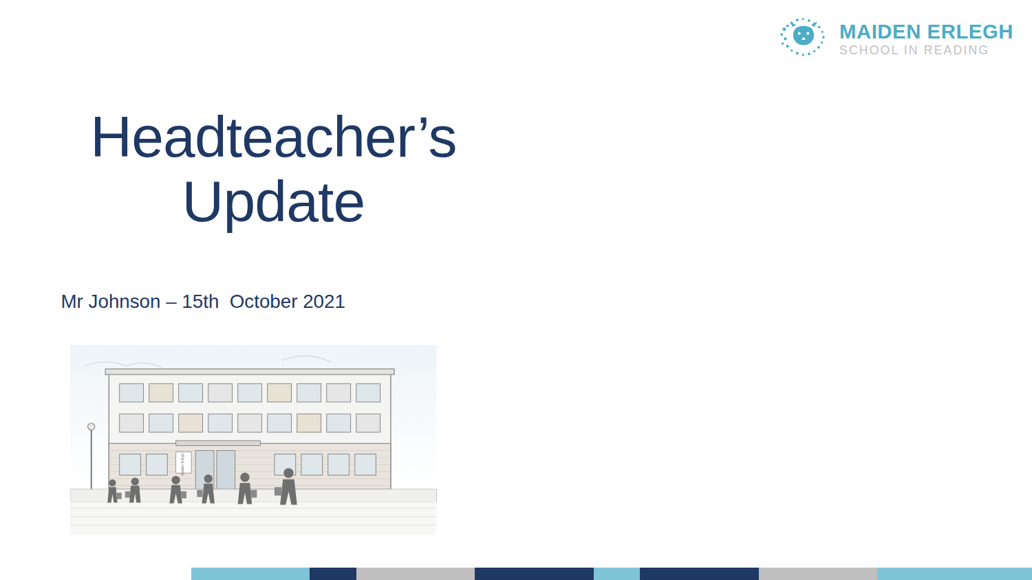MAIDEN ERLEGH SCHOOL IN READING
Headteacher’s Update
Mr Johnson – 15th October 2021
Maiden Erlegh